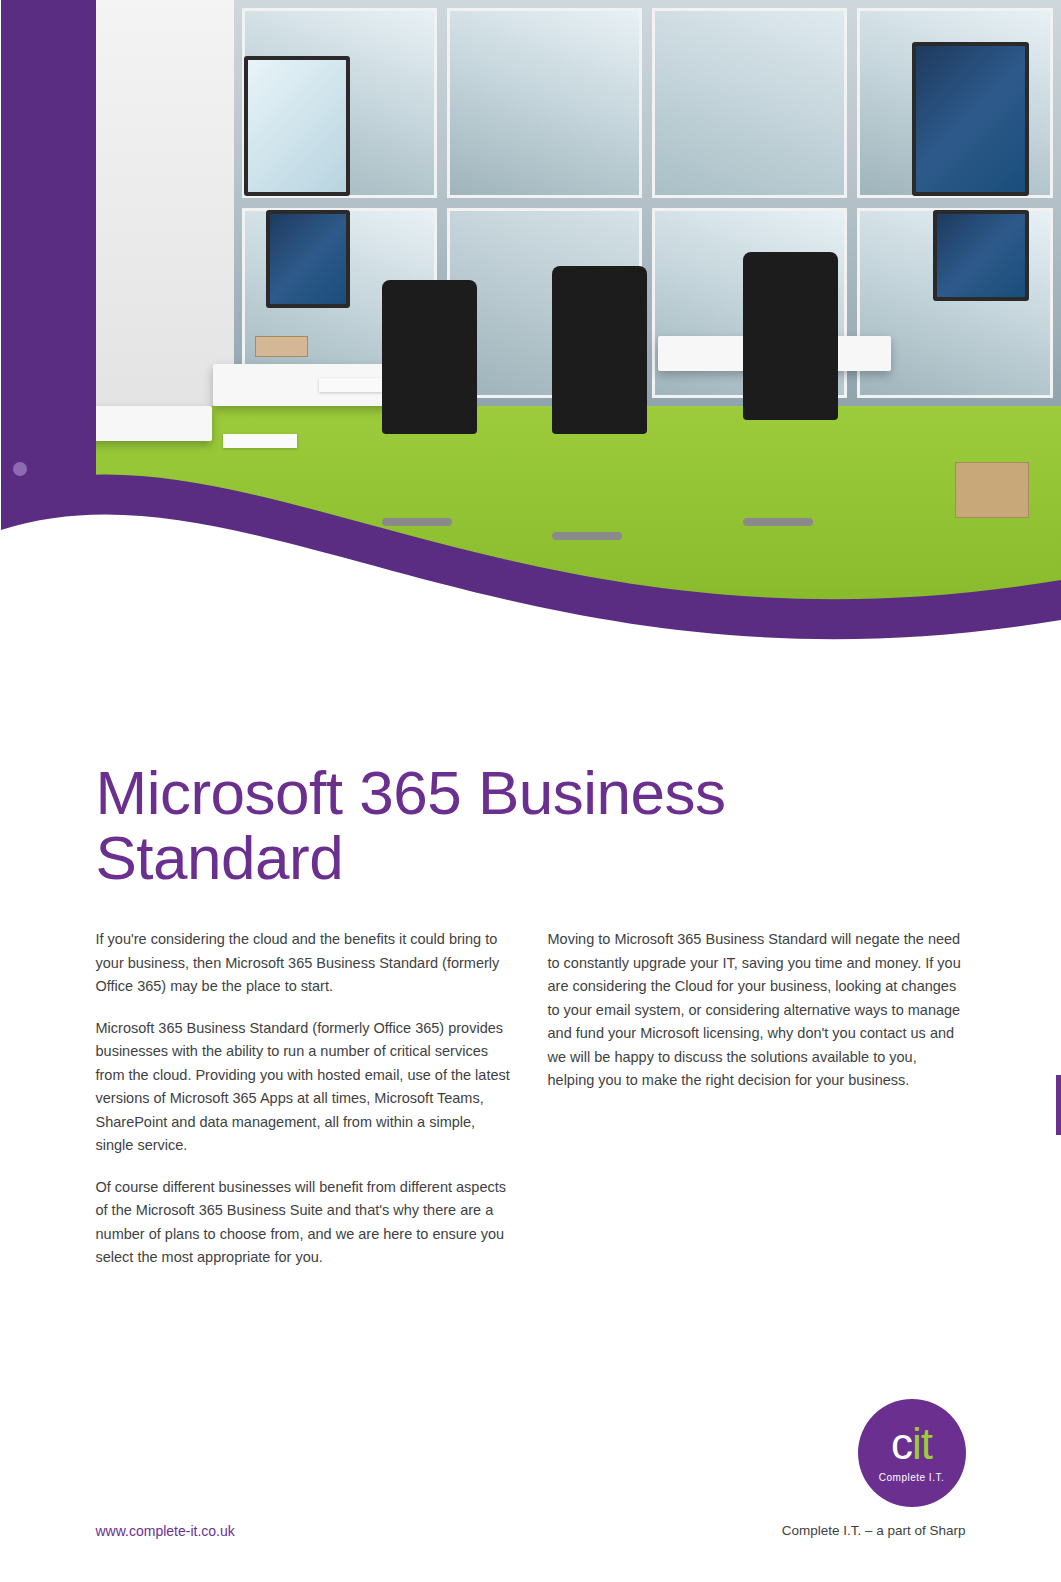Microsoft 365 Business
Standard
If you're considering the cloud and the benefits it could bring to your business, then Microsoft 365 Business Standard (formerly Office 365) may be the place to start.
Microsoft 365 Business Standard (formerly Office 365) provides businesses with the ability to run a number of critical services from the cloud. Providing you with hosted email, use of the latest versions of Microsoft 365 Apps at all times, Microsoft Teams, SharePoint and data management, all from within a simple, single service.
Of course different businesses will benefit from different aspects of the Microsoft 365 Business Suite and that's why there are a number of plans to choose from, and we are here to ensure you select the most appropriate for you.
Moving to Microsoft 365 Business Standard will negate the need to constantly upgrade your IT, saving you time and money. If you are considering the Cloud for your business, looking at changes to your email system, or considering alternative ways to manage and fund your Microsoft licensing, why don't you contact us and we will be happy to discuss the solutions available to you, helping you to make the right decision for your business.
www.complete-it.co.uk
cit
Complete I.T.
Complete I.T. – a part of Sharp